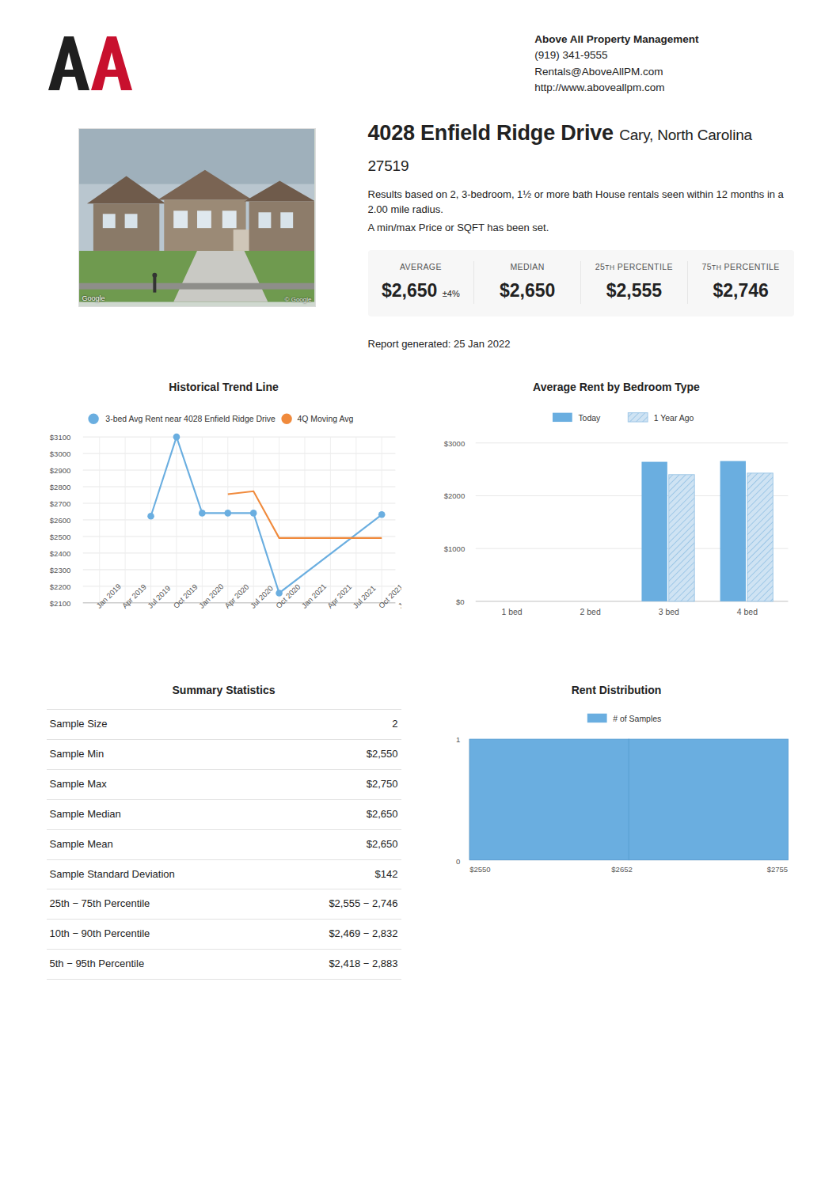Above All Property Management
(919) 341-9555
Rentals@AboveAllPM.com
http://www.aboveallpm.com
Google
© Google
4028 Enfield Ridge Drive Cary, North Carolina 27519
Results based on 2, 3-bedroom, 1½ or more bath House rentals seen within 12 months in a 2.00 mile radius.
A min/max Price or SQFT has been set.
Average
$2,650 ±4%
Median
$2,650
25TH Percentile
$2,555
75TH Percentile
$2,746
Report generated: 25 Jan 2022
Historical Trend Line
3-bed Avg Rent near 4028 Enfield Ridge Drive 4Q Moving Avg $3100 $3000 $2900 $2800 $2700 $2600 $2500 $2400 $2300 $2200 $2100 Jan 2019 Apr 2019 Jul 2019 Oct 2019 Jan 2020 Apr 2020 Jul 2020 Oct 2020 Jan 2021 Apr 2021 Jul 2021 Oct 2021 Jan 2022
Average Rent by Bedroom Type
Today 1 Year Ago $3000 $2000 $1000 $0 1 bed 2 bed 3 bed 4 bed
Summary Statistics
| Sample Size | 2 |
| Sample Min | $2,550 |
| Sample Max | $2,750 |
| Sample Median | $2,650 |
| Sample Mean | $2,650 |
| Sample Standard Deviation | $142 |
| 25th − 75th Percentile | $2,555 − 2,746 |
| 10th − 90th Percentile | $2,469 − 2,832 |
| 5th − 95th Percentile | $2,418 − 2,883 |
Rent Distribution
# of Samples 1 0 $2550 $2652 $2755